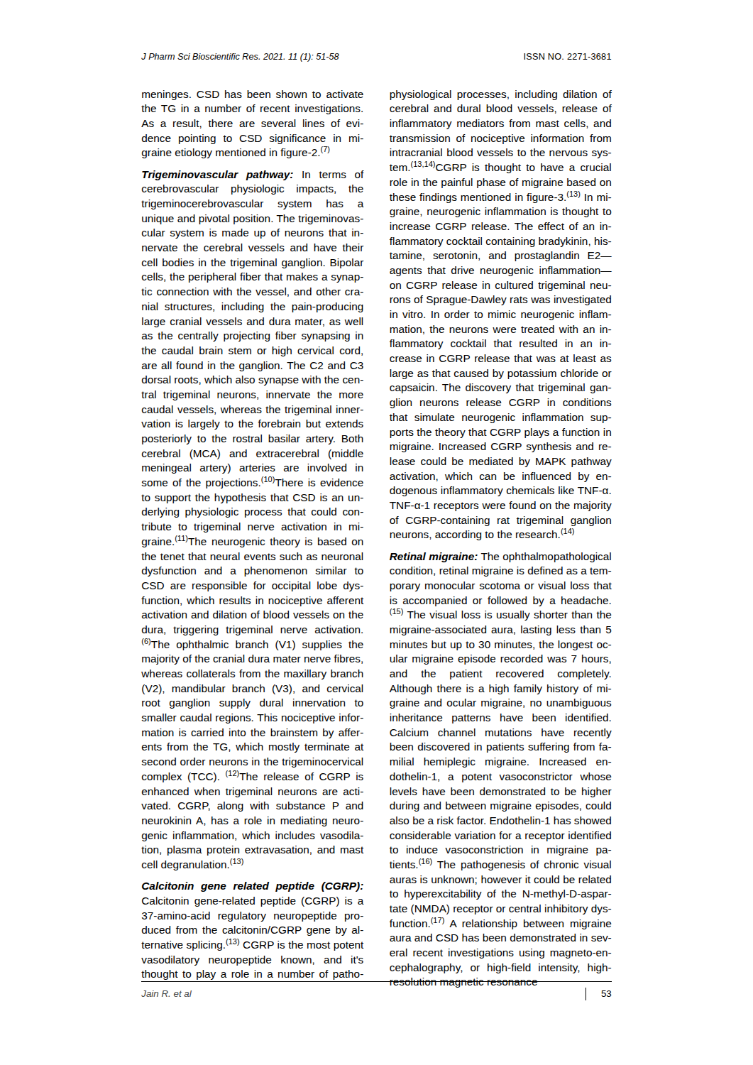J Pharm Sci Bioscientific Res. 2021. 11 (1): 51-58 ISSN NO. 2271-3681
meninges. CSD has been shown to activate the TG in a number of recent investigations. As a result, there are several lines of evidence pointing to CSD significance in migraine etiology mentioned in figure-2.(7)
Trigeminovascular pathway: In terms of cerebrovascular physiologic impacts, the trigeminocerebrovascular system has a unique and pivotal position. The trigeminovascular system is made up of neurons that innervate the cerebral vessels and have their cell bodies in the trigeminal ganglion. Bipolar cells, the peripheral fiber that makes a synaptic connection with the vessel, and other cranial structures, including the pain-producing large cranial vessels and dura mater, as well as the centrally projecting fiber synapsing in the caudal brain stem or high cervical cord, are all found in the ganglion. The C2 and C3 dorsal roots, which also synapse with the central trigeminal neurons, innervate the more caudal vessels, whereas the trigeminal innervation is largely to the forebrain but extends posteriorly to the rostral basilar artery. Both cerebral (MCA) and extracerebral (middle meningeal artery) arteries are involved in some of the projections.(10)There is evidence to support the hypothesis that CSD is an underlying physiologic process that could contribute to trigeminal nerve activation in migraine.(11)The neurogenic theory is based on the tenet that neural events such as neuronal dysfunction and a phenomenon similar to CSD are responsible for occipital lobe dysfunction, which results in nociceptive afferent activation and dilation of blood vessels on the dura, triggering trigeminal nerve activation.(6)The ophthalmic branch (V1) supplies the majority of the cranial dura mater nerve fibres, whereas collaterals from the maxillary branch (V2), mandibular branch (V3), and cervical root ganglion supply dural innervation to smaller caudal regions. This nociceptive information is carried into the brainstem by afferents from the TG, which mostly terminate at second order neurons in the trigeminocervical complex (TCC). (12)The release of CGRP is enhanced when trigeminal neurons are activated. CGRP, along with substance P and neurokinin A, has a role in mediating neurogenic inflammation, which includes vasodilation, plasma protein extravasation, and mast cell degranulation.(13)
Calcitonin gene related peptide (CGRP): Calcitonin gene-related peptide (CGRP) is a 37-amino-acid regulatory neuropeptide produced from the calcitonin/CGRP gene by alternative splicing.(13) CGRP is the most potent vasodilatory neuropeptide known, and it's thought to play a role in a number of pathophysiological processes, including dilation of cerebral and dural blood vessels, release of inflammatory mediators from mast cells, and transmission of nociceptive information from intracranial blood vessels to the nervous system.(13,14)CGRP is thought to have a crucial role in the painful phase of migraine based on these findings mentioned in figure-3.(13) In migraine, neurogenic inflammation is thought to increase CGRP release. The effect of an inflammatory cocktail containing bradykinin, histamine, serotonin, and prostaglandin E2—agents that drive neurogenic inflammation—on CGRP release in cultured trigeminal neurons of Sprague-Dawley rats was investigated in vitro. In order to mimic neurogenic inflammation, the neurons were treated with an inflammatory cocktail that resulted in an increase in CGRP release that was at least as large as that caused by potassium chloride or capsaicin. The discovery that trigeminal ganglion neurons release CGRP in conditions that simulate neurogenic inflammation supports the theory that CGRP plays a function in migraine. Increased CGRP synthesis and release could be mediated by MAPK pathway activation, which can be influenced by endogenous inflammatory chemicals like TNF-α. TNF-α-1 receptors were found on the majority of CGRP-containing rat trigeminal ganglion neurons, according to the research.(14)
Retinal migraine: The ophthalmopathological condition, retinal migraine is defined as a temporary monocular scotoma or visual loss that is accompanied or followed by a headache.(15) The visual loss is usually shorter than the migraine-associated aura, lasting less than 5 minutes but up to 30 minutes, the longest ocular migraine episode recorded was 7 hours, and the patient recovered completely. Although there is a high family history of migraine and ocular migraine, no unambiguous inheritance patterns have been identified. Calcium channel mutations have recently been discovered in patients suffering from familial hemiplegic migraine. Increased endothelin-1, a potent vasoconstrictor whose levels have been demonstrated to be higher during and between migraine episodes, could also be a risk factor. Endothelin-1 has showed considerable variation for a receptor identified to induce vasoconstriction in migraine patients.(16) The pathogenesis of chronic visual auras is unknown; however it could be related to hyperexcitability of the N-methyl-D-aspartate (NMDA) receptor or central inhibitory dysfunction.(17) A relationship between migraine aura and CSD has been demonstrated in several recent investigations using magneto-encephalography, or high-field intensity, high-resolution magnetic resonance
Jain R. et al 53